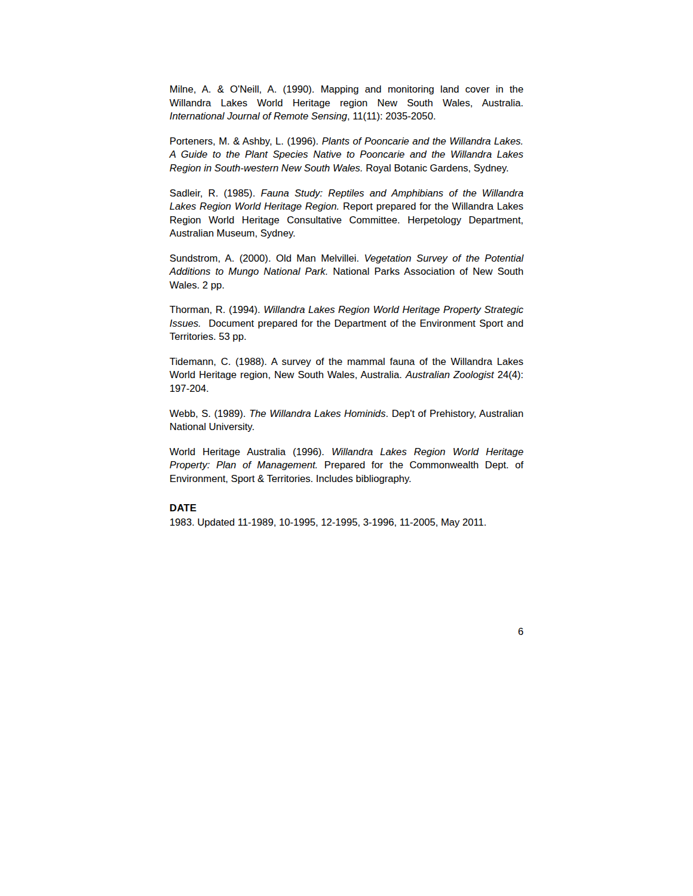Milne, A. & O'Neill, A. (1990). Mapping and monitoring land cover in the Willandra Lakes World Heritage region New South Wales, Australia. International Journal of Remote Sensing, 11(11): 2035-2050.
Porteners, M. & Ashby, L. (1996). Plants of Pooncarie and the Willandra Lakes. A Guide to the Plant Species Native to Pooncarie and the Willandra Lakes Region in South-western New South Wales. Royal Botanic Gardens, Sydney.
Sadleir, R. (1985). Fauna Study: Reptiles and Amphibians of the Willandra Lakes Region World Heritage Region. Report prepared for the Willandra Lakes Region World Heritage Consultative Committee. Herpetology Department, Australian Museum, Sydney.
Sundstrom, A. (2000). Old Man Melvillei. Vegetation Survey of the Potential Additions to Mungo National Park. National Parks Association of New South Wales. 2 pp.
Thorman, R. (1994). Willandra Lakes Region World Heritage Property Strategic Issues. Document prepared for the Department of the Environment Sport and Territories. 53 pp.
Tidemann, C. (1988). A survey of the mammal fauna of the Willandra Lakes World Heritage region, New South Wales, Australia. Australian Zoologist 24(4): 197-204.
Webb, S. (1989). The Willandra Lakes Hominids. Dep't of Prehistory, Australian National University.
World Heritage Australia (1996). Willandra Lakes Region World Heritage Property: Plan of Management. Prepared for the Commonwealth Dept. of Environment, Sport & Territories. Includes bibliography.
DATE
1983. Updated 11-1989, 10-1995, 12-1995, 3-1996, 11-2005, May 2011.
6